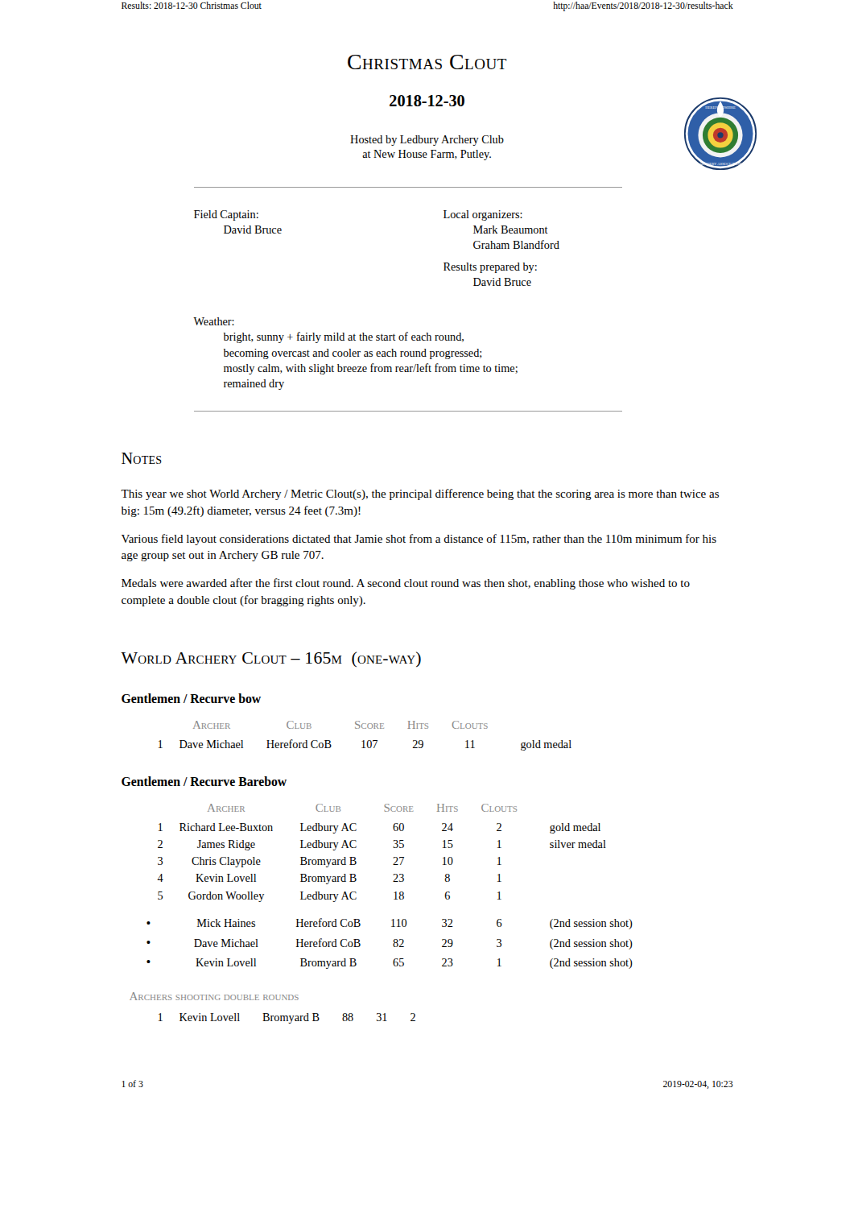Results: 2018-12-30 Christmas Clout
http://haa/Events/2018/2018-12-30/results-hack
HEREFORDSHIRE ARCHERY ASSOCIATION
Christmas Clout
2018-12-30
Hosted by Ledbury Archery Club
at New House Farm, Putley.
Field Captain:
David Bruce
Local organizers:
Mark Beaumont
Graham Blandford
Results prepared by:
David Bruce
Weather:
bright, sunny + fairly mild at the start of each round,
becoming overcast and cooler as each round progressed;
mostly calm, with slight breeze from rear/left from time to time;
remained dry
Notes
This year we shot World Archery / Metric Clout(s), the principal difference being that the scoring area is more than twice as big: 15m (49.2ft) diameter, versus 24 feet (7.3m)!
Various field layout considerations dictated that Jamie shot from a distance of 115m, rather than the 110m minimum for his age group set out in Archery GB rule 707.
Medals were awarded after the first clout round. A second clout round was then shot, enabling those who wished to to complete a double clout (for bragging rights only).
World Archery Clout – 165m (one-way)
Gentlemen / Recurve bow
| | Archer | Club | Score | Hits | Clouts | |
| --- | --- | --- | --- | --- | --- | --- |
| 1 | Dave Michael | Hereford CoB | 107 | 29 | 11 | gold medal |
Gentlemen / Recurve Barebow
| | Archer | Club | Score | Hits | Clouts | |
| --- | --- | --- | --- | --- | --- | --- |
| 1 | Richard Lee-Buxton | Ledbury AC | 60 | 24 | 2 | gold medal |
| 2 | James Ridge | Ledbury AC | 35 | 15 | 1 | silver medal |
| 3 | Chris Claypole | Bromyard B | 27 | 10 | 1 | |
| 4 | Kevin Lovell | Bromyard B | 23 | 8 | 1 | |
| 5 | Gordon Woolley | Ledbury AC | 18 | 6 | 1 | |
| • | Mick Haines | Hereford CoB | 110 | 32 | 6 | (2nd session shot) |
| • | Dave Michael | Hereford CoB | 82 | 29 | 3 | (2nd session shot) |
| • | Kevin Lovell | Bromyard B | 65 | 23 | 1 | (2nd session shot) |
Archers shooting double rounds
| 1 | Kevin Lovell | Bromyard B | 88 | 31 | 2 | |
1 of 3
2019-02-04, 10:23